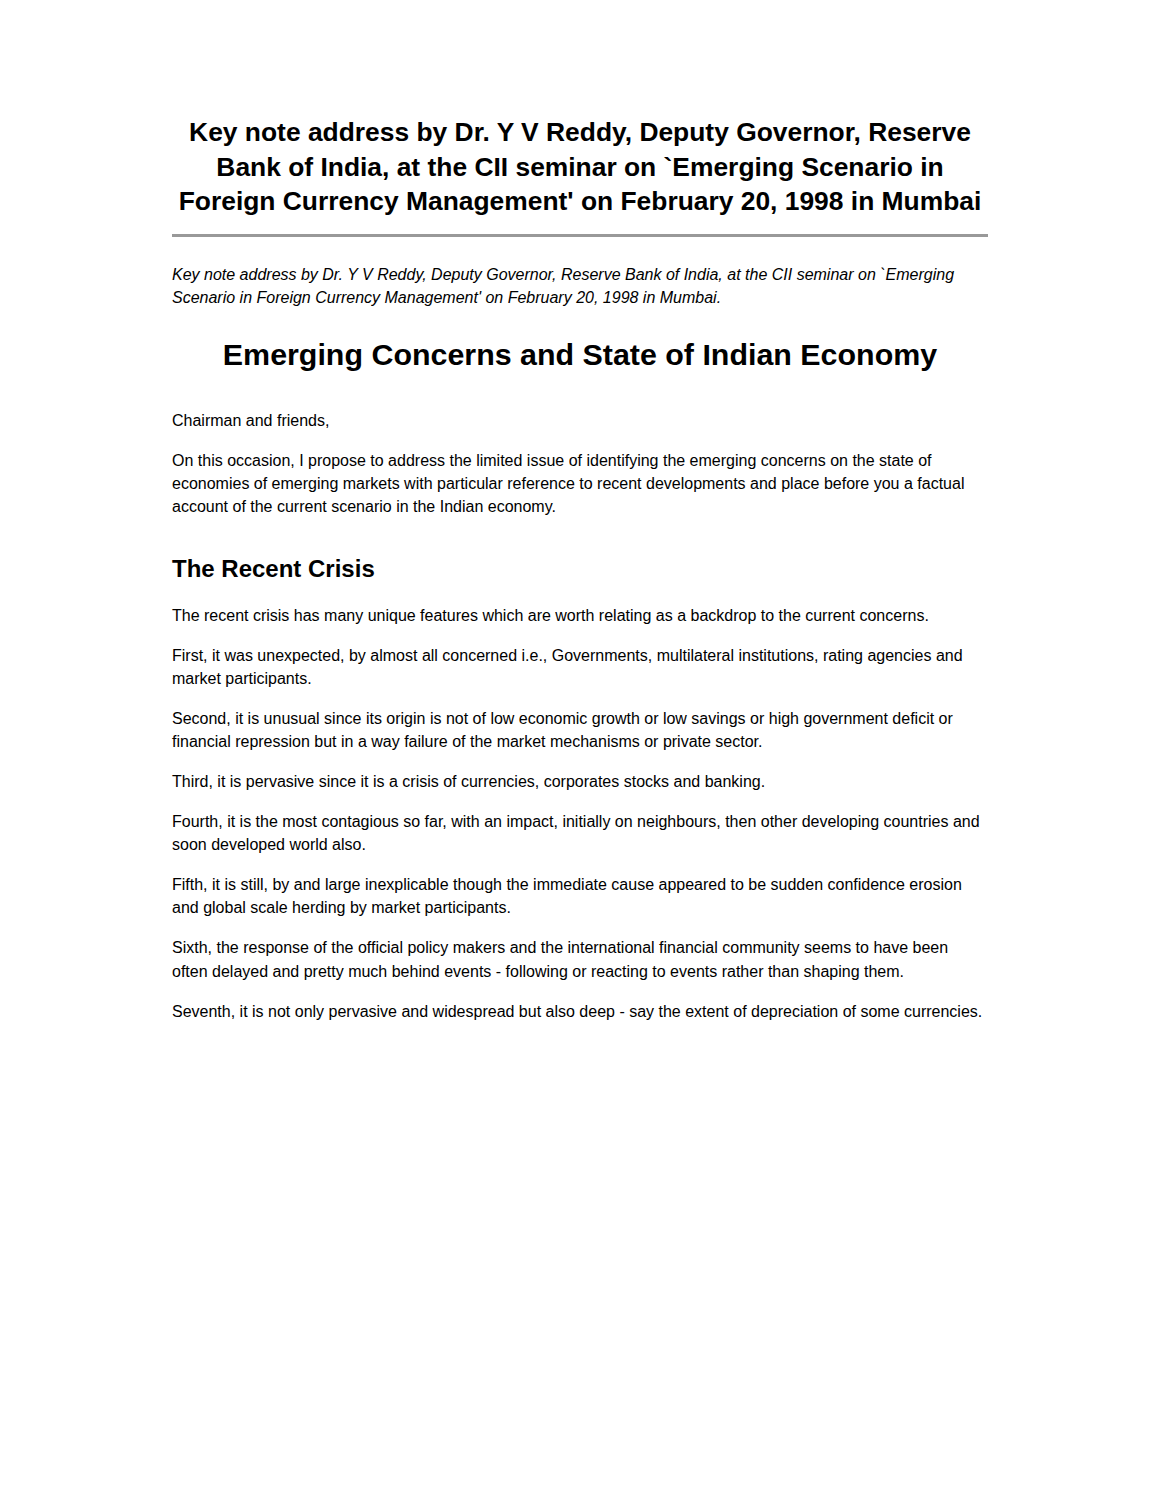Key note address by Dr. Y V Reddy, Deputy Governor, Reserve Bank of India, at the CII seminar on `Emerging Scenario in Foreign Currency Management' on February 20, 1998 in Mumbai
Key note address by Dr. Y V Reddy, Deputy Governor, Reserve Bank of India, at the CII seminar on `Emerging Scenario in Foreign Currency Management' on February 20, 1998 in Mumbai.
Emerging Concerns and State of Indian Economy
Chairman and friends,
On this occasion, I propose to address the limited issue of identifying the emerging concerns on the state of economies of emerging markets with particular reference to recent developments and place before you a factual account of the current scenario in the Indian economy.
The Recent Crisis
The recent crisis has many unique features which are worth relating as a backdrop to the current concerns.
First, it was unexpected, by almost all concerned i.e., Governments, multilateral institutions, rating agencies and market participants.
Second, it is unusual since its origin is not of low economic growth or low savings or high government deficit or financial repression but in a way failure of the market mechanisms or private sector.
Third, it is pervasive since it is a crisis of currencies, corporates stocks and banking.
Fourth, it is the most contagious so far, with an impact, initially on neighbours, then other developing countries and soon developed world also.
Fifth, it is still, by and large inexplicable though the immediate cause appeared to be sudden confidence erosion and global scale herding by market participants.
Sixth, the response of the official policy makers and the international financial community seems to have been often delayed and pretty much behind events - following or reacting to events rather than shaping them.
Seventh, it is not only pervasive and widespread but also deep - say the extent of depreciation of some currencies.